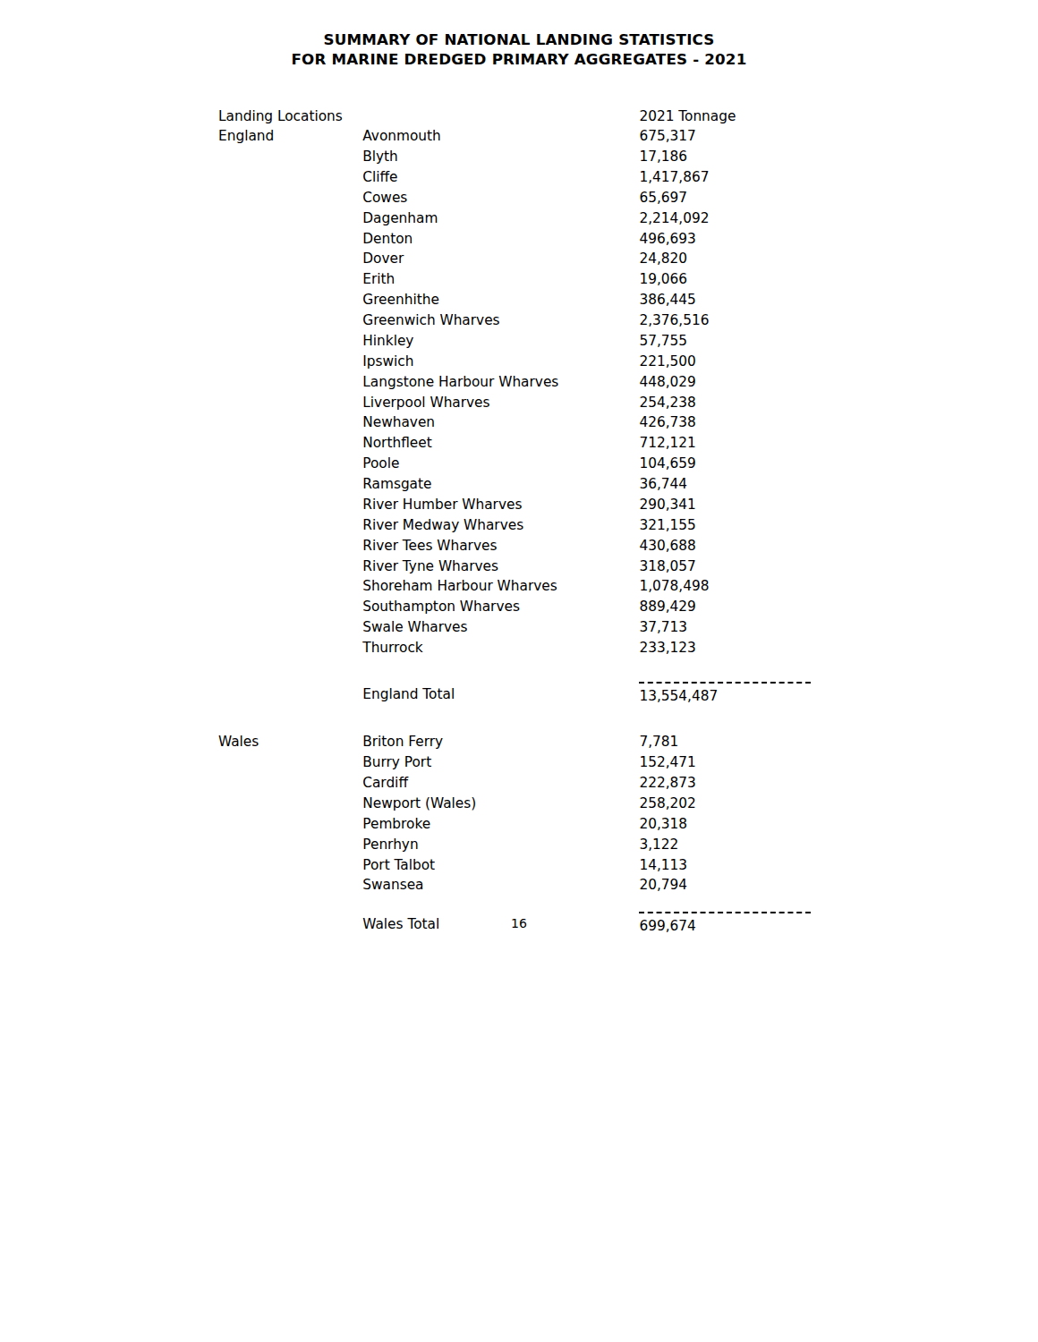SUMMARY OF NATIONAL LANDING STATISTICS
FOR MARINE DREDGED PRIMARY AGGREGATES - 2021
| Landing Locations | 2021 Tonnage |
| --- | --- |
| England | Avonmouth | 675,317 |
| | Blyth | 17,186 |
| | Cliffe | 1,417,867 |
| | Cowes | 65,697 |
| | Dagenham | 2,214,092 |
| | Denton | 496,693 |
| | Dover | 24,820 |
| | Erith | 19,066 |
| | Greenhithe | 386,445 |
| | Greenwich Wharves | 2,376,516 |
| | Hinkley | 57,755 |
| | Ipswich | 221,500 |
| | Langstone Harbour Wharves | 448,029 |
| | Liverpool Wharves | 254,238 |
| | Newhaven | 426,738 |
| | Northfleet | 712,121 |
| | Poole | 104,659 |
| | Ramsgate | 36,744 |
| | River Humber Wharves | 290,341 |
| | River Medway Wharves | 321,155 |
| | River Tees Wharves | 430,688 |
| | River Tyne Wharves | 318,057 |
| | Shoreham Harbour Wharves | 1,078,498 |
| | Southampton Wharves | 889,429 |
| | Swale Wharves | 37,713 |
| | Thurrock | 233,123 |
| | England Total | 13,554,487 |
| Wales | Briton Ferry | 7,781 |
| | Burry Port | 152,471 |
| | Cardiff | 222,873 |
| | Newport (Wales) | 258,202 |
| | Pembroke | 20,318 |
| | Penrhyn | 3,122 |
| | Port Talbot | 14,113 |
| | Swansea | 20,794 |
| | Wales Total | 699,674 |
16